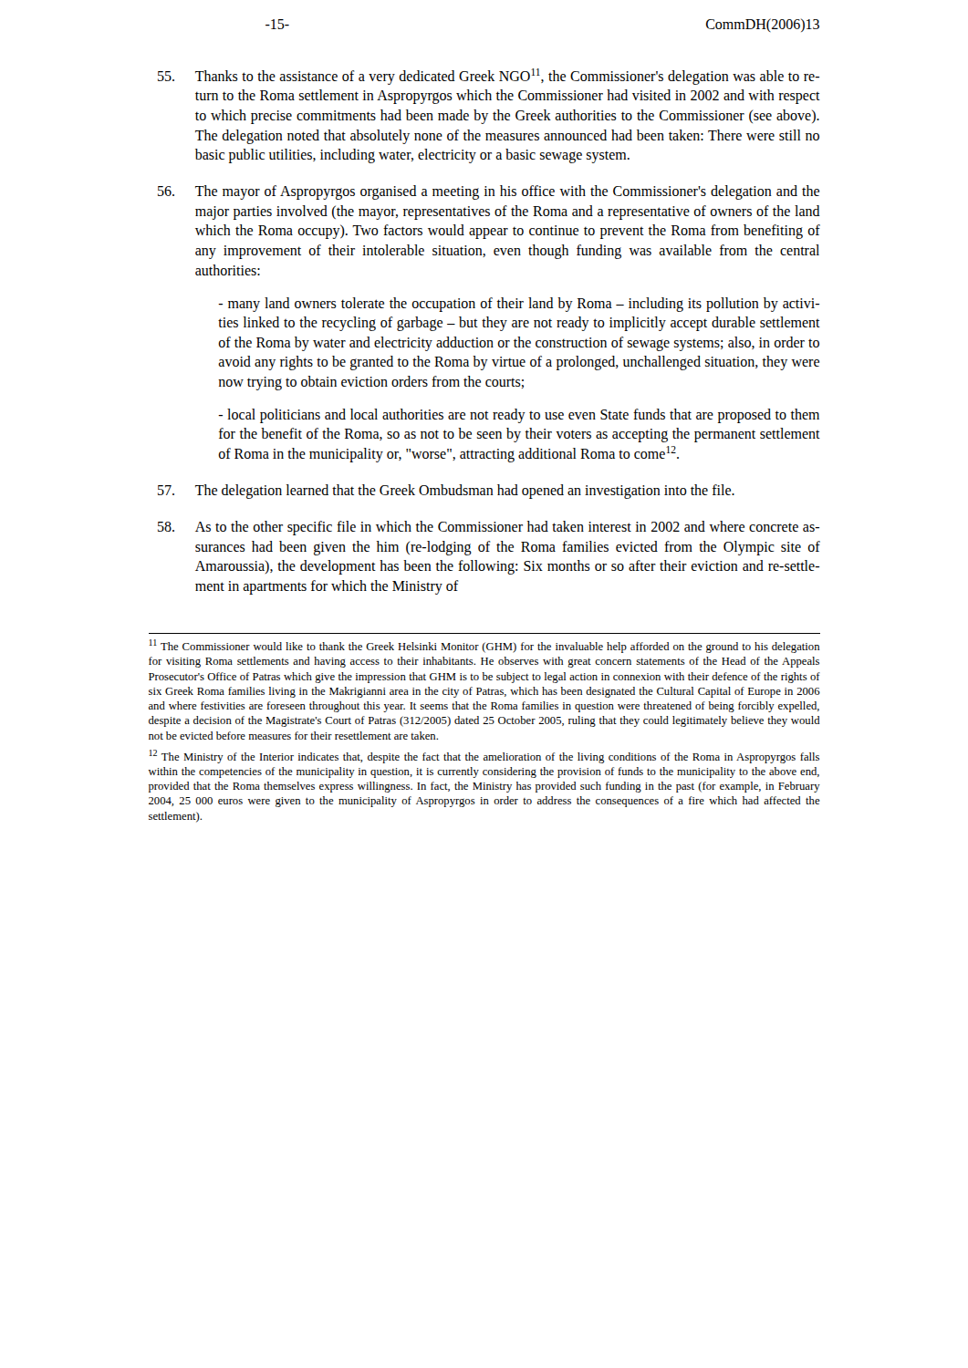-15- CommDH(2006)13
Thanks to the assistance of a very dedicated Greek NGO11, the Commissioner's delegation was able to return to the Roma settlement in Aspropyrgos which the Commissioner had visited in 2002 and with respect to which precise commitments had been made by the Greek authorities to the Commissioner (see above). The delegation noted that absolutely none of the measures announced had been taken: There were still no basic public utilities, including water, electricity or a basic sewage system.
The mayor of Aspropyrgos organised a meeting in his office with the Commissioner's delegation and the major parties involved (the mayor, representatives of the Roma and a representative of owners of the land which the Roma occupy). Two factors would appear to continue to prevent the Roma from benefiting of any improvement of their intolerable situation, even though funding was available from the central authorities:
- many land owners tolerate the occupation of their land by Roma – including its pollution by activities linked to the recycling of garbage – but they are not ready to implicitly accept durable settlement of the Roma by water and electricity adduction or the construction of sewage systems; also, in order to avoid any rights to be granted to the Roma by virtue of a prolonged, unchallenged situation, they were now trying to obtain eviction orders from the courts;
- local politicians and local authorities are not ready to use even State funds that are proposed to them for the benefit of the Roma, so as not to be seen by their voters as accepting the permanent settlement of Roma in the municipality or, "worse", attracting additional Roma to come12.
The delegation learned that the Greek Ombudsman had opened an investigation into the file.
As to the other specific file in which the Commissioner had taken interest in 2002 and where concrete assurances had been given the him (re-lodging of the Roma families evicted from the Olympic site of Amaroussia), the development has been the following: Six months or so after their eviction and re-settlement in apartments for which the Ministry of
11 The Commissioner would like to thank the Greek Helsinki Monitor (GHM) for the invaluable help afforded on the ground to his delegation for visiting Roma settlements and having access to their inhabitants. He observes with great concern statements of the Head of the Appeals Prosecutor's Office of Patras which give the impression that GHM is to be subject to legal action in connexion with their defence of the rights of six Greek Roma families living in the Makrigianni area in the city of Patras, which has been designated the Cultural Capital of Europe in 2006 and where festivities are foreseen throughout this year. It seems that the Roma families in question were threatened of being forcibly expelled, despite a decision of the Magistrate's Court of Patras (312/2005) dated 25 October 2005, ruling that they could legitimately believe they would not be evicted before measures for their resettlement are taken.
12 The Ministry of the Interior indicates that, despite the fact that the amelioration of the living conditions of the Roma in Aspropyrgos falls within the competencies of the municipality in question, it is currently considering the provision of funds to the municipality to the above end, provided that the Roma themselves express willingness. In fact, the Ministry has provided such funding in the past (for example, in February 2004, 25 000 euros were given to the municipality of Aspropyrgos in order to address the consequences of a fire which had affected the settlement).